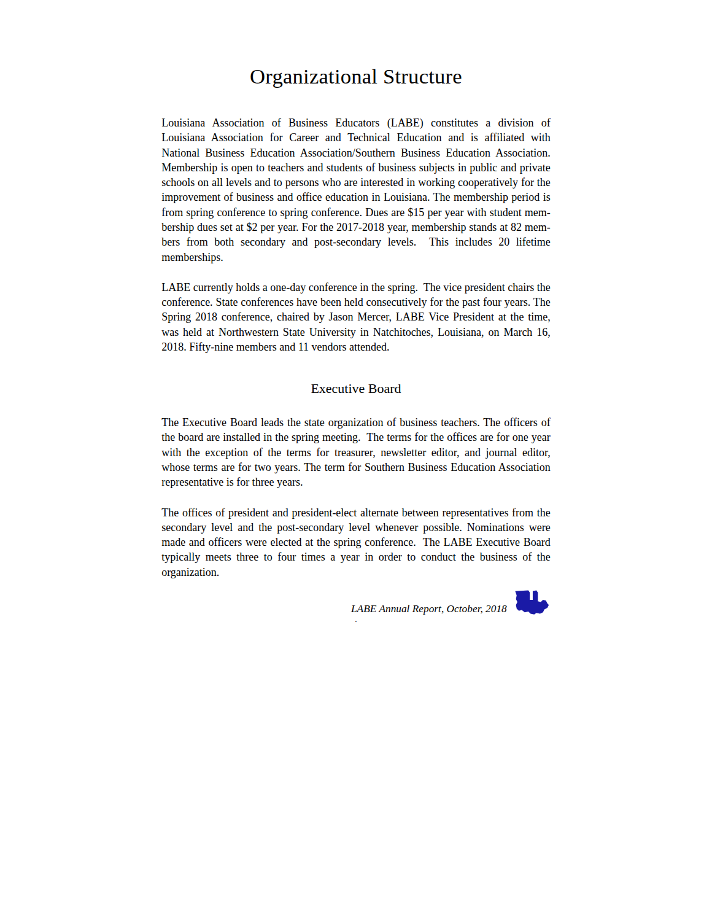Organizational Structure
Louisiana Association of Business Educators (LABE) constitutes a division of Louisiana Association for Career and Technical Education and is affiliated with National Business Education Association/Southern Business Education Association. Membership is open to teachers and students of business subjects in public and private schools on all levels and to persons who are interested in working cooperatively for the improvement of business and office education in Louisiana. The membership period is from spring conference to spring conference. Dues are $15 per year with student membership dues set at $2 per year. For the 2017-2018 year, membership stands at 82 members from both secondary and post-secondary levels. This includes 20 lifetime memberships.
LABE currently holds a one-day conference in the spring. The vice president chairs the conference. State conferences have been held consecutively for the past four years. The Spring 2018 conference, chaired by Jason Mercer, LABE Vice President at the time, was held at Northwestern State University in Natchitoches, Louisiana, on March 16, 2018. Fifty-nine members and 11 vendors attended.
Executive Board
The Executive Board leads the state organization of business teachers. The officers of the board are installed in the spring meeting. The terms for the offices are for one year with the exception of the terms for treasurer, newsletter editor, and journal editor, whose terms are for two years. The term for Southern Business Education Association representative is for three years.
The offices of president and president-elect alternate between representatives from the secondary level and the post-secondary level whenever possible. Nominations were made and officers were elected at the spring conference. The LABE Executive Board typically meets three to four times a year in order to conduct the business of the organization.
.
LABE Annual Report, October, 2018